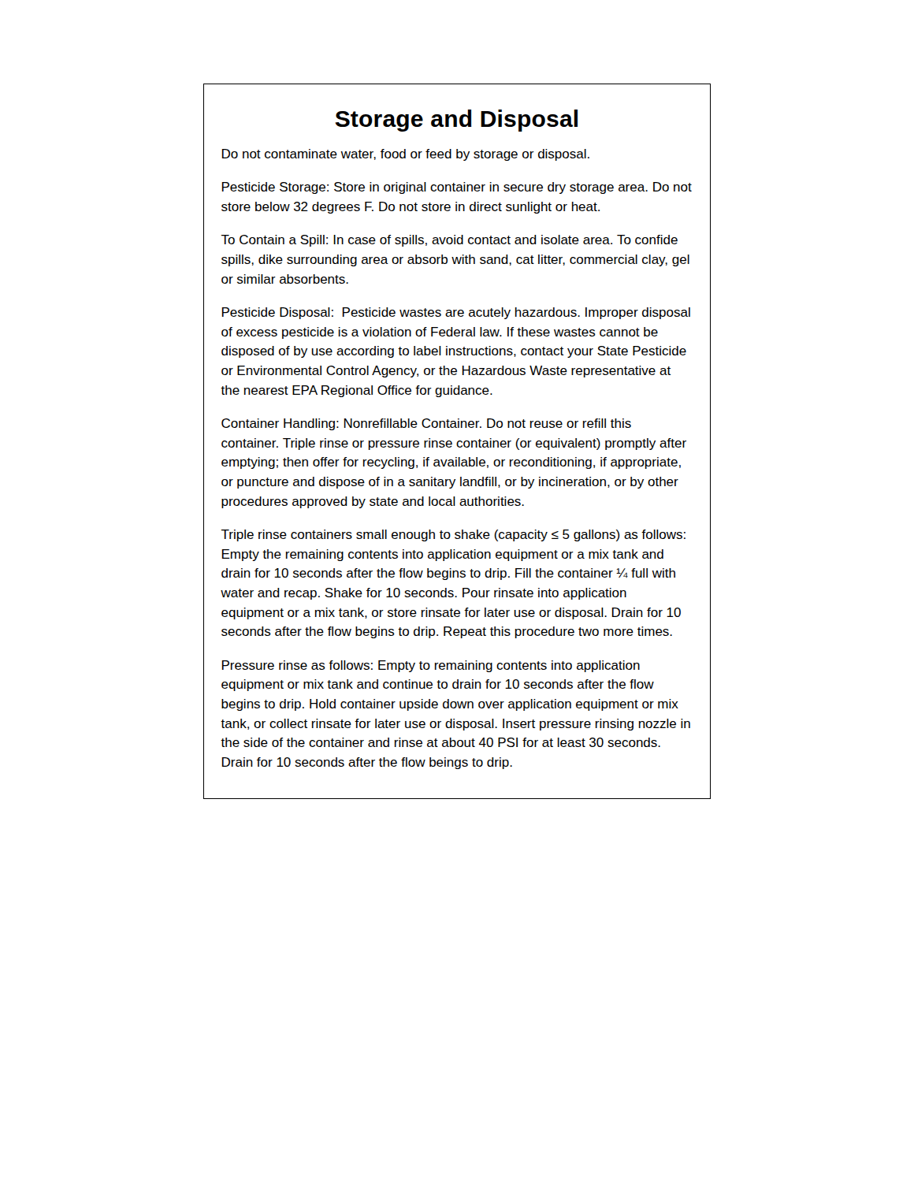Storage and Disposal
Do not contaminate water, food or feed by storage or disposal.
Pesticide Storage: Store in original container in secure dry storage area. Do not store below 32 degrees F. Do not store in direct sunlight or heat.
To Contain a Spill: In case of spills, avoid contact and isolate area. To confide spills, dike surrounding area or absorb with sand, cat litter, commercial clay, gel or similar absorbents.
Pesticide Disposal: Pesticide wastes are acutely hazardous. Improper disposal of excess pesticide is a violation of Federal law. If these wastes cannot be disposed of by use according to label instructions, contact your State Pesticide or Environmental Control Agency, or the Hazardous Waste representative at the nearest EPA Regional Office for guidance.
Container Handling: Nonrefillable Container. Do not reuse or refill this container. Triple rinse or pressure rinse container (or equivalent) promptly after emptying; then offer for recycling, if available, or reconditioning, if appropriate, or puncture and dispose of in a sanitary landfill, or by incineration, or by other procedures approved by state and local authorities.
Triple rinse containers small enough to shake (capacity ≤ 5 gallons) as follows: Empty the remaining contents into application equipment or a mix tank and drain for 10 seconds after the flow begins to drip. Fill the container ¼ full with water and recap. Shake for 10 seconds. Pour rinsate into application equipment or a mix tank, or store rinsate for later use or disposal. Drain for 10 seconds after the flow begins to drip. Repeat this procedure two more times.
Pressure rinse as follows: Empty to remaining contents into application equipment or mix tank and continue to drain for 10 seconds after the flow begins to drip. Hold container upside down over application equipment or mix tank, or collect rinsate for later use or disposal. Insert pressure rinsing nozzle in the side of the container and rinse at about 40 PSI for at least 30 seconds. Drain for 10 seconds after the flow beings to drip.